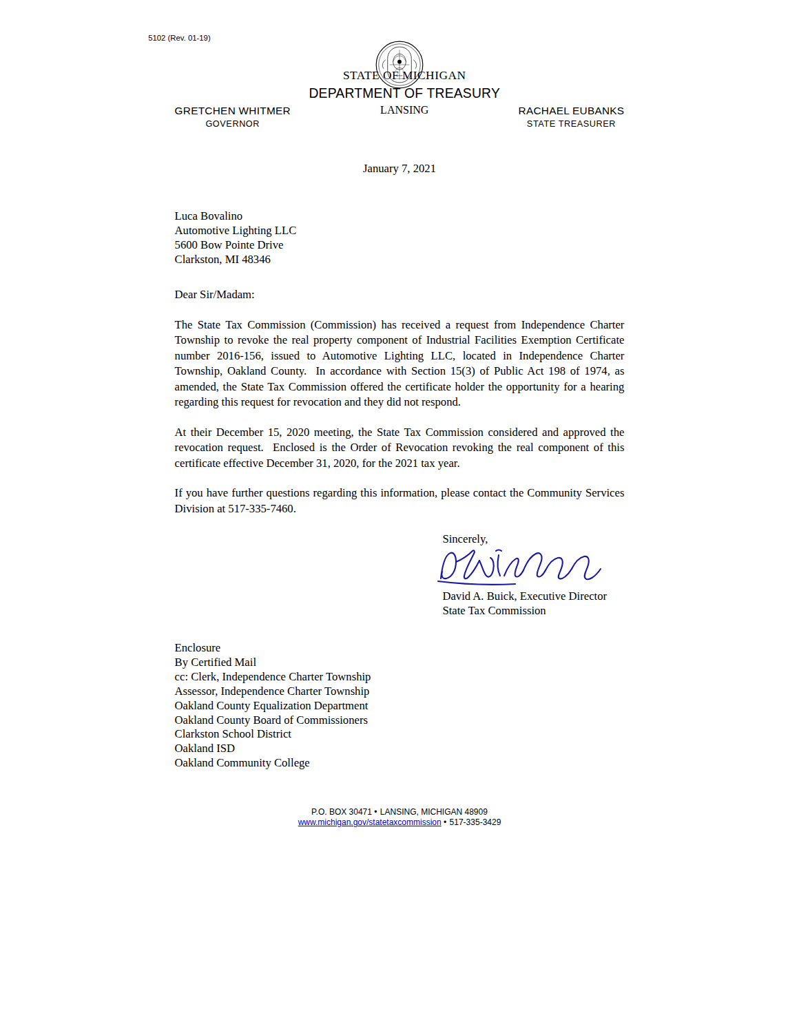5102 (Rev. 01-19)
GRETCHEN WHITMER
GOVERNOR
STATE OF MICHIGAN
DEPARTMENT OF TREASURY
LANSING
RACHAEL EUBANKS
STATE TREASURER
January 7, 2021
Luca Bovalino
Automotive Lighting LLC
5600 Bow Pointe Drive
Clarkston, MI 48346
Dear Sir/Madam:
The State Tax Commission (Commission) has received a request from Independence Charter Township to revoke the real property component of Industrial Facilities Exemption Certificate number 2016-156, issued to Automotive Lighting LLC, located in Independence Charter Township, Oakland County. In accordance with Section 15(3) of Public Act 198 of 1974, as amended, the State Tax Commission offered the certificate holder the opportunity for a hearing regarding this request for revocation and they did not respond.
At their December 15, 2020 meeting, the State Tax Commission considered and approved the revocation request. Enclosed is the Order of Revocation revoking the real component of this certificate effective December 31, 2020, for the 2021 tax year.
If you have further questions regarding this information, please contact the Community Services Division at 517-335-7460.
Sincerely,
David A. Buick, Executive Director
State Tax Commission
Enclosure
By Certified Mail
cc: Clerk, Independence Charter Township
Assessor, Independence Charter Township
Oakland County Equalization Department
Oakland County Board of Commissioners
Clarkston School District
Oakland ISD
Oakland Community College
P.O. BOX 30471 • LANSING, MICHIGAN 48909
www.michigan.gov/statetaxcommission • 517-335-3429